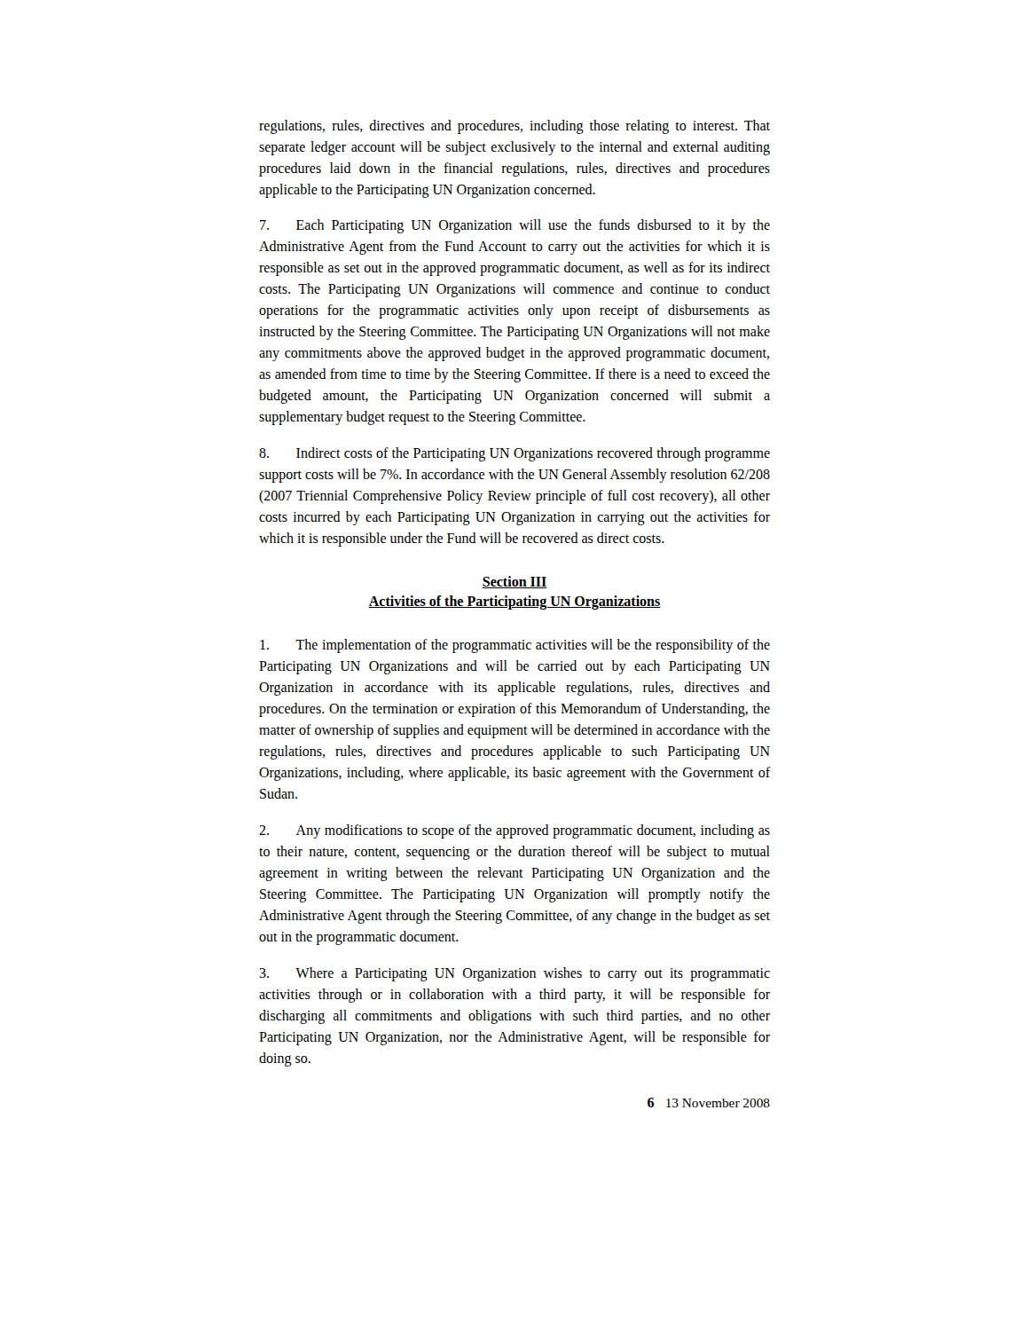regulations, rules, directives and procedures, including those relating to interest. That separate ledger account will be subject exclusively to the internal and external auditing procedures laid down in the financial regulations, rules, directives and procedures applicable to the Participating UN Organization concerned.
7. Each Participating UN Organization will use the funds disbursed to it by the Administrative Agent from the Fund Account to carry out the activities for which it is responsible as set out in the approved programmatic document, as well as for its indirect costs. The Participating UN Organizations will commence and continue to conduct operations for the programmatic activities only upon receipt of disbursements as instructed by the Steering Committee. The Participating UN Organizations will not make any commitments above the approved budget in the approved programmatic document, as amended from time to time by the Steering Committee. If there is a need to exceed the budgeted amount, the Participating UN Organization concerned will submit a supplementary budget request to the Steering Committee.
8. Indirect costs of the Participating UN Organizations recovered through programme support costs will be 7%. In accordance with the UN General Assembly resolution 62/208 (2007 Triennial Comprehensive Policy Review principle of full cost recovery), all other costs incurred by each Participating UN Organization in carrying out the activities for which it is responsible under the Fund will be recovered as direct costs.
Section III Activities of the Participating UN Organizations
1. The implementation of the programmatic activities will be the responsibility of the Participating UN Organizations and will be carried out by each Participating UN Organization in accordance with its applicable regulations, rules, directives and procedures. On the termination or expiration of this Memorandum of Understanding, the matter of ownership of supplies and equipment will be determined in accordance with the regulations, rules, directives and procedures applicable to such Participating UN Organizations, including, where applicable, its basic agreement with the Government of Sudan.
2. Any modifications to scope of the approved programmatic document, including as to their nature, content, sequencing or the duration thereof will be subject to mutual agreement in writing between the relevant Participating UN Organization and the Steering Committee. The Participating UN Organization will promptly notify the Administrative Agent through the Steering Committee, of any change in the budget as set out in the programmatic document.
3. Where a Participating UN Organization wishes to carry out its programmatic activities through or in collaboration with a third party, it will be responsible for discharging all commitments and obligations with such third parties, and no other Participating UN Organization, nor the Administrative Agent, will be responsible for doing so.
6
13 November 2008